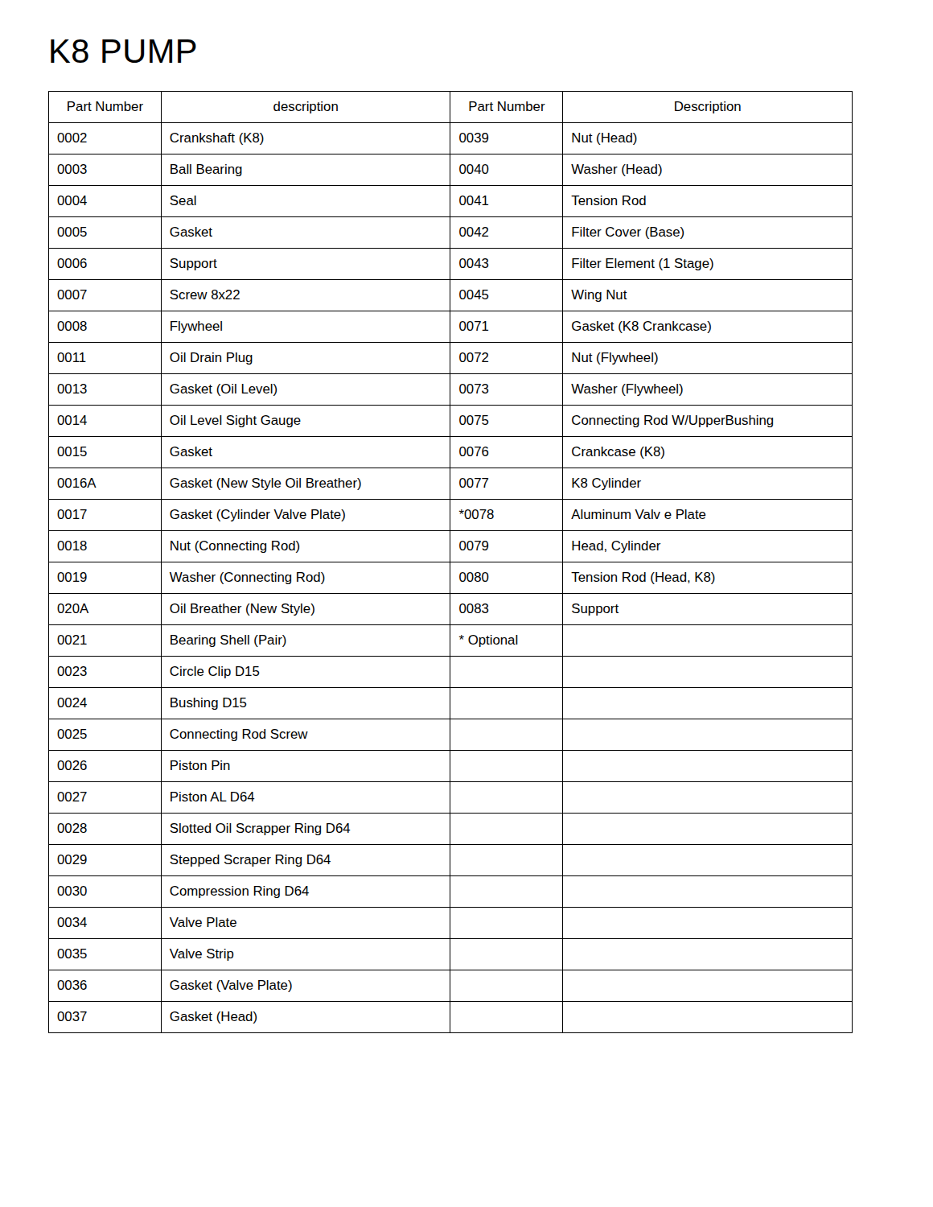K8 PUMP
| Part Number | description | Part Number | Description |
| --- | --- | --- | --- |
| 0002 | Crankshaft (K8) | 0039 | Nut (Head) |
| 0003 | Ball Bearing | 0040 | Washer (Head) |
| 0004 | Seal | 0041 | Tension Rod |
| 0005 | Gasket | 0042 | Filter Cover (Base) |
| 0006 | Support | 0043 | Filter Element (1 Stage) |
| 0007 | Screw 8x22 | 0045 | Wing Nut |
| 0008 | Flywheel | 0071 | Gasket (K8 Crankcase) |
| 0011 | Oil Drain Plug | 0072 | Nut (Flywheel) |
| 0013 | Gasket (Oil Level) | 0073 | Washer (Flywheel) |
| 0014 | Oil Level Sight Gauge | 0075 | Connecting Rod W/UpperBushing |
| 0015 | Gasket | 0076 | Crankcase (K8) |
| 0016A | Gasket (New Style Oil Breather) | 0077 | K8 Cylinder |
| 0017 | Gasket (Cylinder Valve Plate) | *0078 | Aluminum Valv e Plate |
| 0018 | Nut (Connecting Rod) | 0079 | Head, Cylinder |
| 0019 | Washer (Connecting Rod) | 0080 | Tension Rod (Head, K8) |
| 020A | Oil Breather (New Style) | 0083 | Support |
| 0021 | Bearing Shell (Pair) | * Optional | |
| 0023 | Circle Clip D15 | | |
| 0024 | Bushing D15 | | |
| 0025 | Connecting Rod Screw | | |
| 0026 | Piston Pin | | |
| 0027 | Piston AL D64 | | |
| 0028 | Slotted Oil Scrapper Ring D64 | | |
| 0029 | Stepped Scraper Ring D64 | | |
| 0030 | Compression Ring D64 | | |
| 0034 | Valve Plate | | |
| 0035 | Valve Strip | | |
| 0036 | Gasket (Valve Plate) | | |
| 0037 | Gasket (Head) | | |